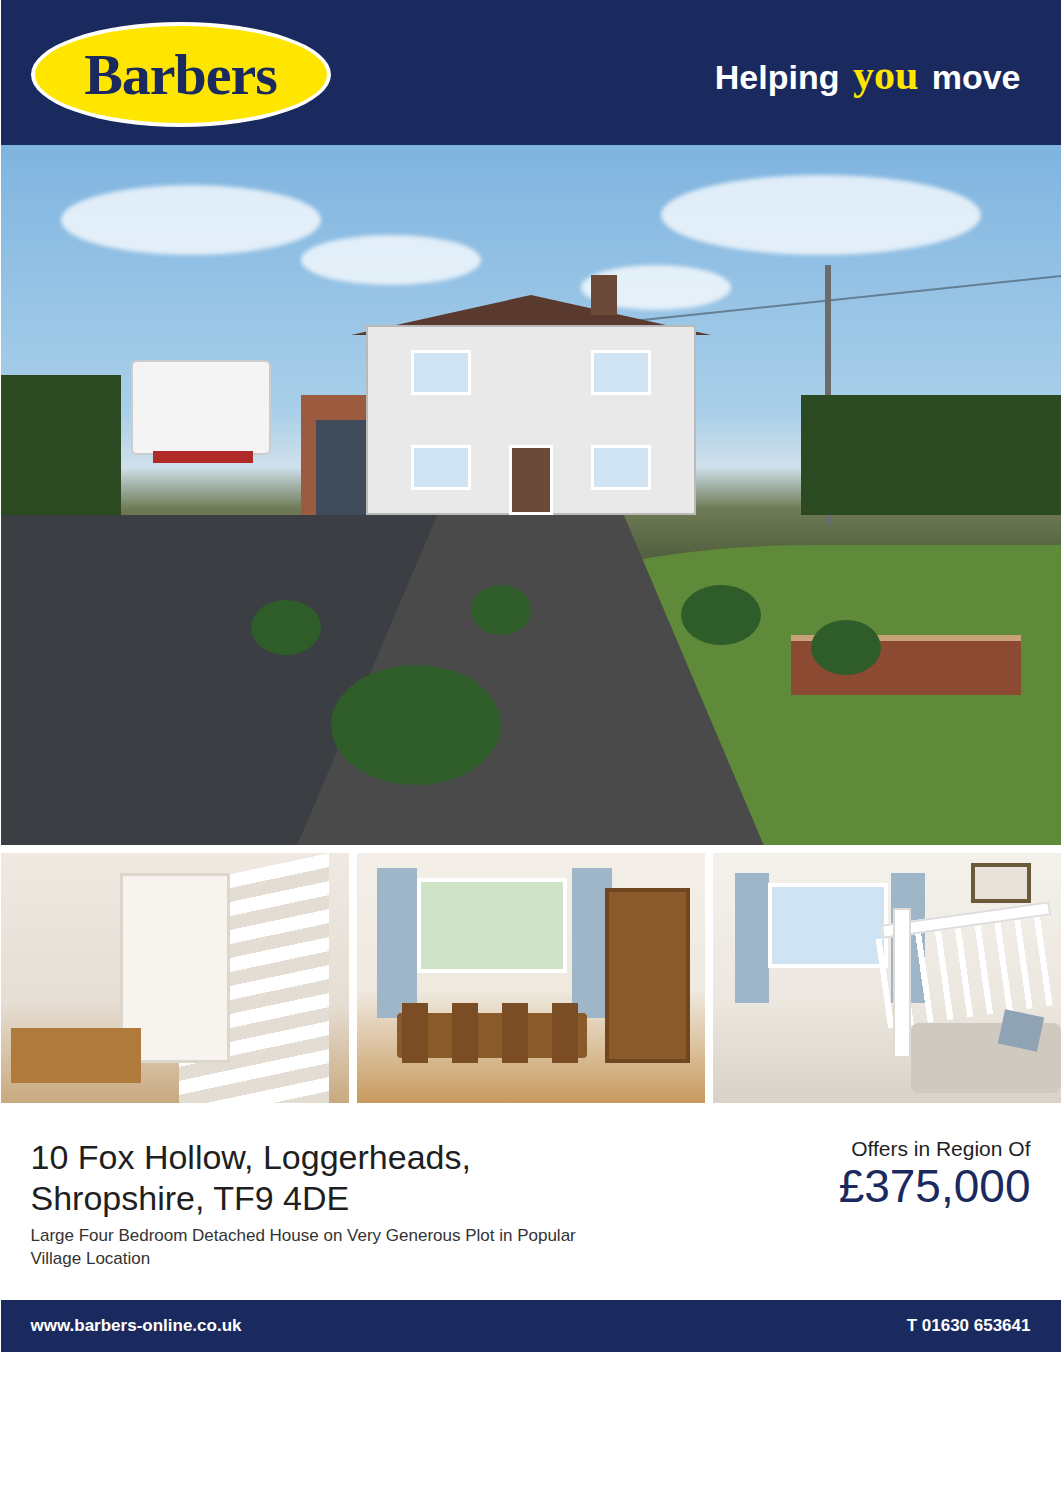Barbers
Helping you move
10 Fox Hollow, Loggerheads,
Shropshire, TF9 4DE
Large Four Bedroom Detached House on Very Generous Plot in Popular Village Location
Offers in Region Of
£375,000
www.barbers-online.co.uk
T 01630 653641